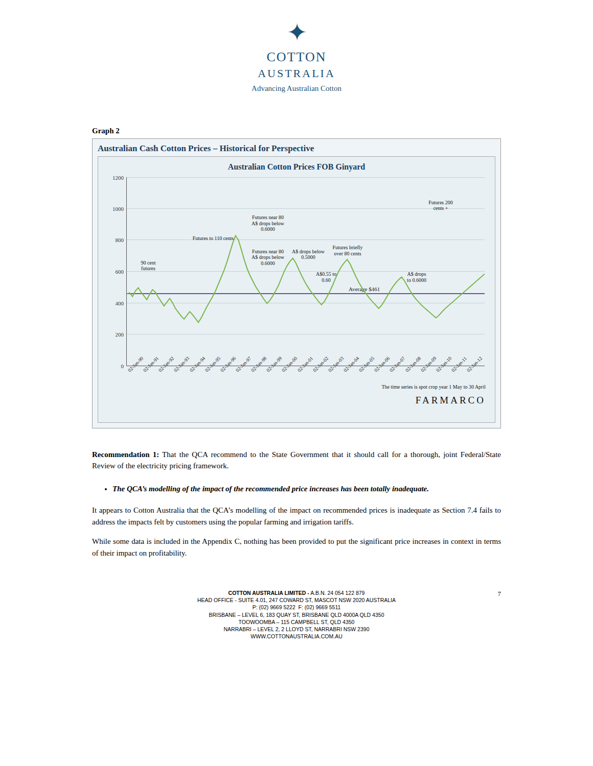✦
COTTON
AUSTRALIA
Advancing Australian Cotton
Graph 2
Australian Cash Cotton Prices – Historical for Perspective
Australian Cotton Prices FOB Ginyard
1200
1000
800
600
400
200
0
Average $461
90 cent
futures
Futures to 110 cents
Futures near 80
A$ drops below
0.6000
Futures near 80
A$ drops below
0.6000
A$ drops below
0.5000
Futures briefly
over 80 cents
A$0.55 to
0.60
A$ drops
to 0.6000
Futures 200
cents +
The time series is spot crop year 1 May to 30 April
FARMARCO
02-Jan-90 02-Jan-91 02-Jan-92 02-Jan-93 02-Jan-94 02-Jan-95 02-Jan-96 02-Jan-97 02-Jan-98 02-Jan-99 02-Jan-00 02-Jan-01 02-Jan-02 02-Jan-03 02-Jan-04 02-Jan-05 02-Jan-06 02-Jan-07 02-Jan-08 02-Jan-09 02-Jan-10 02-Jan-11 02-Jan-12
Recommendation 1: That the QCA recommend to the State Government that it should call for a thorough, joint Federal/State Review of the electricity pricing framework.
The QCA’s modelling of the impact of the recommended price increases has been totally inadequate.
It appears to Cotton Australia that the QCA’s modelling of the impact on recommended prices is inadequate as Section 7.4 fails to address the impacts felt by customers using the popular farming and irrigation tariffs.
While some data is included in the Appendix C, nothing has been provided to put the significant price increases in context in terms of their impact on profitability.
7
COTTON AUSTRALIA LIMITED - A.B.N. 24 054 122 879
HEAD OFFICE - SUITE 4.01, 247 COWARD ST, MASCOT NSW 2020 AUSTRALIA
P: (02) 9669 5222 F: (02) 9669 5511
BRISBANE – LEVEL 6, 183 QUAY ST, BRISBANE QLD 4000A QLD 4350
TOOWOOMBA – 115 CAMPBELL ST, QLD 4350
NARRABRI – LEVEL 2, 2 LLOYD ST, NARRABRI NSW 2390
WWW.COTTONAUSTRALIA.COM.AU